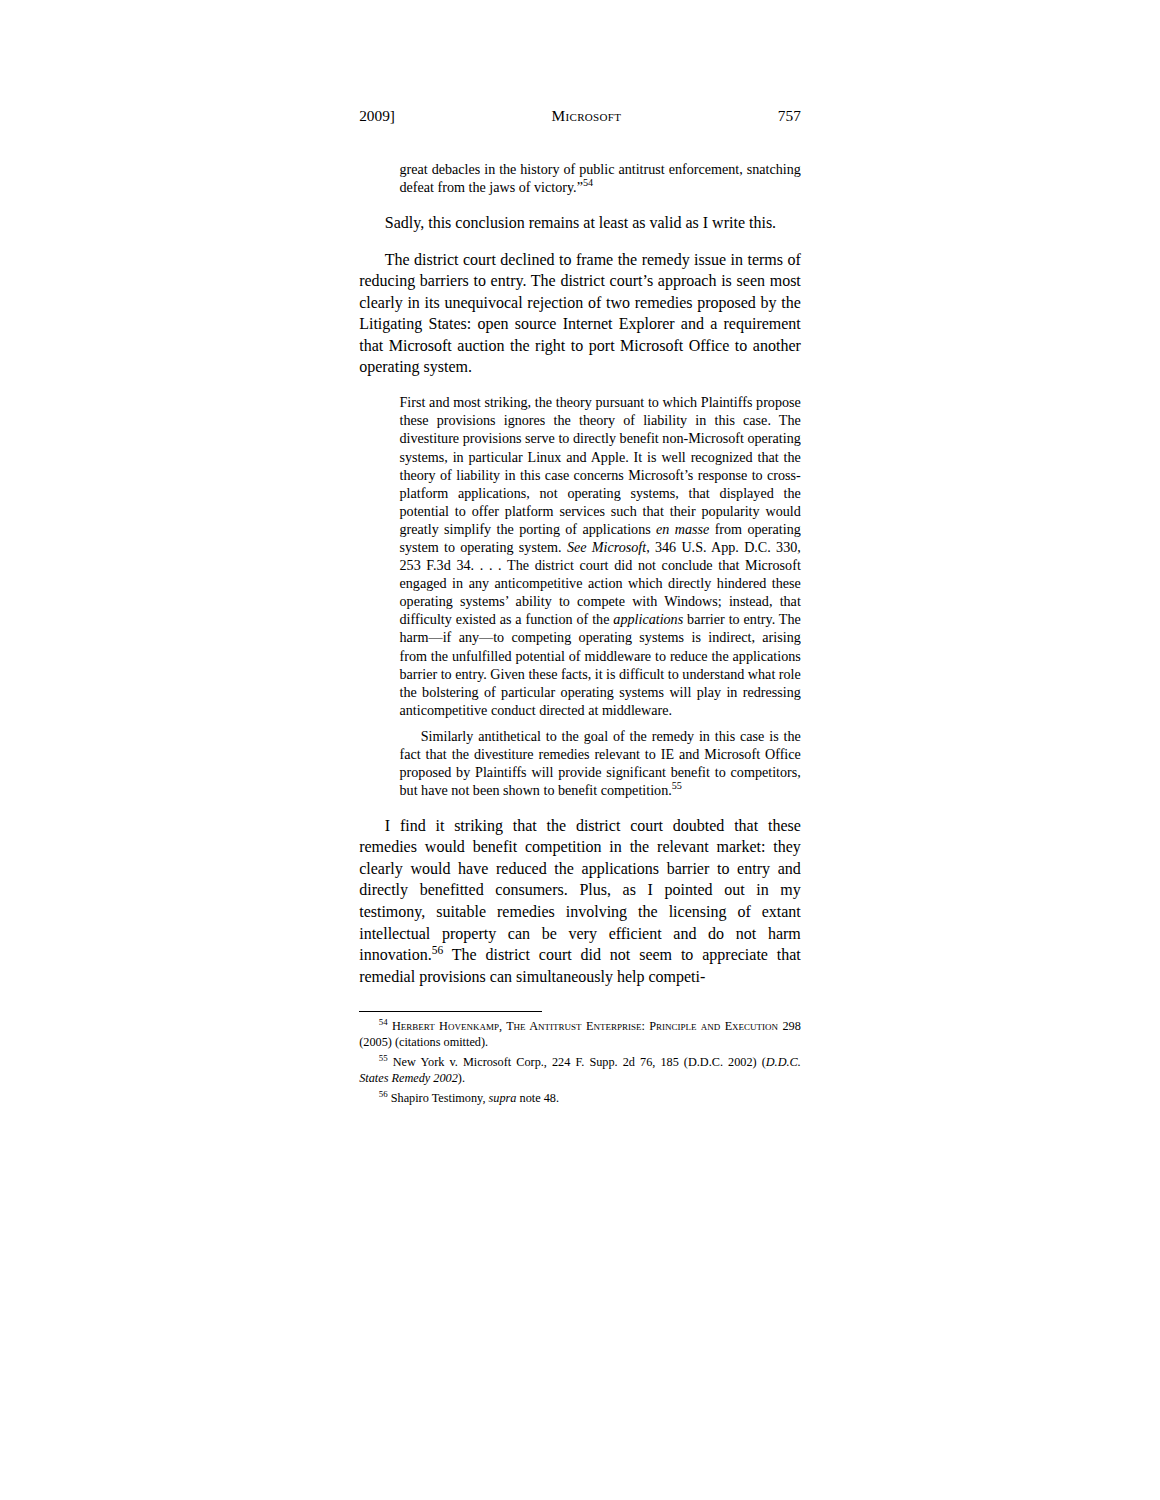2009] Microsoft 757
great debacles in the history of public antitrust enforcement, snatching defeat from the jaws of victory.”54
Sadly, this conclusion remains at least as valid as I write this.
The district court declined to frame the remedy issue in terms of reducing barriers to entry. The district court’s approach is seen most clearly in its unequivocal rejection of two remedies proposed by the Litigating States: open source Internet Explorer and a requirement that Microsoft auction the right to port Microsoft Office to another operating system.
First and most striking, the theory pursuant to which Plaintiffs propose these provisions ignores the theory of liability in this case. The divestiture provisions serve to directly benefit non-Microsoft operating systems, in particular Linux and Apple. It is well recognized that the theory of liability in this case concerns Microsoft’s response to cross-platform applications, not operating systems, that displayed the potential to offer platform services such that their popularity would greatly simplify the porting of applications en masse from operating system to operating system. See Microsoft, 346 U.S. App. D.C. 330, 253 F.3d 34. . . . The district court did not conclude that Microsoft engaged in any anticompetitive action which directly hindered these operating systems’ ability to compete with Windows; instead, that difficulty existed as a function of the applications barrier to entry. The harm—if any—to competing operating systems is indirect, arising from the unfulfilled potential of middleware to reduce the applications barrier to entry. Given these facts, it is difficult to understand what role the bolstering of particular operating systems will play in redressing anticompetitive conduct directed at middleware.
Similarly antithetical to the goal of the remedy in this case is the fact that the divestiture remedies relevant to IE and Microsoft Office proposed by Plaintiffs will provide significant benefit to competitors, but have not been shown to benefit competition.55
I find it striking that the district court doubted that these remedies would benefit competition in the relevant market: they clearly would have reduced the applications barrier to entry and directly benefitted consumers. Plus, as I pointed out in my testimony, suitable remedies involving the licensing of extant intellectual property can be very efficient and do not harm innovation.56 The district court did not seem to appreciate that remedial provisions can simultaneously help competi-
54 Herbert Hovenkamp, The Antitrust Enterprise: Principle and Execution 298 (2005) (citations omitted).
55 New York v. Microsoft Corp., 224 F. Supp. 2d 76, 185 (D.D.C. 2002) (D.D.C. States Remedy 2002).
56 Shapiro Testimony, supra note 48.